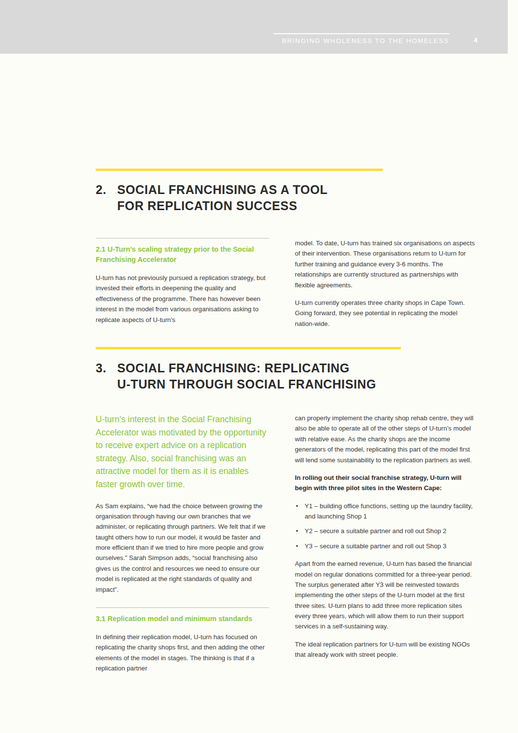BRINGING WHOLENESS TO THE HOMELESS
4
2. SOCIAL FRANCHISING AS A TOOLFOR REPLICATION SUCCESS
2.1 U-Turn’s scaling strategy prior to the Social Franchising Accelerator
U-turn has not previously pursued a replication strategy, but invested their efforts in deepening the quality and effectiveness of the programme. There has however been interest in the model from various organisations asking to replicate aspects of U-turn’s
model. To date, U-turn has trained six organisations on aspects of their intervention. These organisations return to U-turn for further training and guidance every 3-6 months. The relationships are currently structured as partnerships with flexible agreements.
U-turn currently operates three charity shops in Cape Town. Going forward, they see potential in replicating the model nation-wide.
3. SOCIAL FRANCHISING: REPLICATINGU-TURN THROUGH SOCIAL FRANCHISING
U-turn’s interest in the Social Franchising Accelerator was motivated by the opportunity to receive expert advice on a replication strategy. Also, social franchising was an attractive model for them as it is enables faster growth over time.
As Sam explains, “we had the choice between growing the organisation through having our own branches that we administer, or replicating through partners. We felt that if we taught others how to run our model, it would be faster and more efficient than if we tried to hire more people and grow ourselves.” Sarah Simpson adds, “social franchising also gives us the control and resources we need to ensure our model is replicated at the right standards of quality and impact”.
3.1 Replication model and minimum standards
In defining their replication model, U-turn has focused on replicating the charity shops first, and then adding the other elements of the model in stages. The thinking is that if a replication partner
can properly implement the charity shop rehab centre, they will also be able to operate all of the other steps of U-turn’s model with relative ease. As the charity shops are the income generators of the model, replicating this part of the model first will lend some sustainability to the replication partners as well.
In rolling out their social franchise strategy, U-turn will begin with three pilot sites in the Western Cape:
Y1 – building office functions, setting up the laundry facility, and launching Shop 1
Y2 – secure a suitable partner and roll out Shop 2
Y3 – secure a suitable partner and roll out Shop 3
Apart from the earned revenue, U-turn has based the financial model on regular donations committed for a three-year period. The surplus generated after Y3 will be reinvested towards implementing the other steps of the U-turn model at the first three sites. U-turn plans to add three more replication sites every three years, which will allow them to run their support services in a self-sustaining way.
The ideal replication partners for U-turn will be existing NGOs that already work with street people.